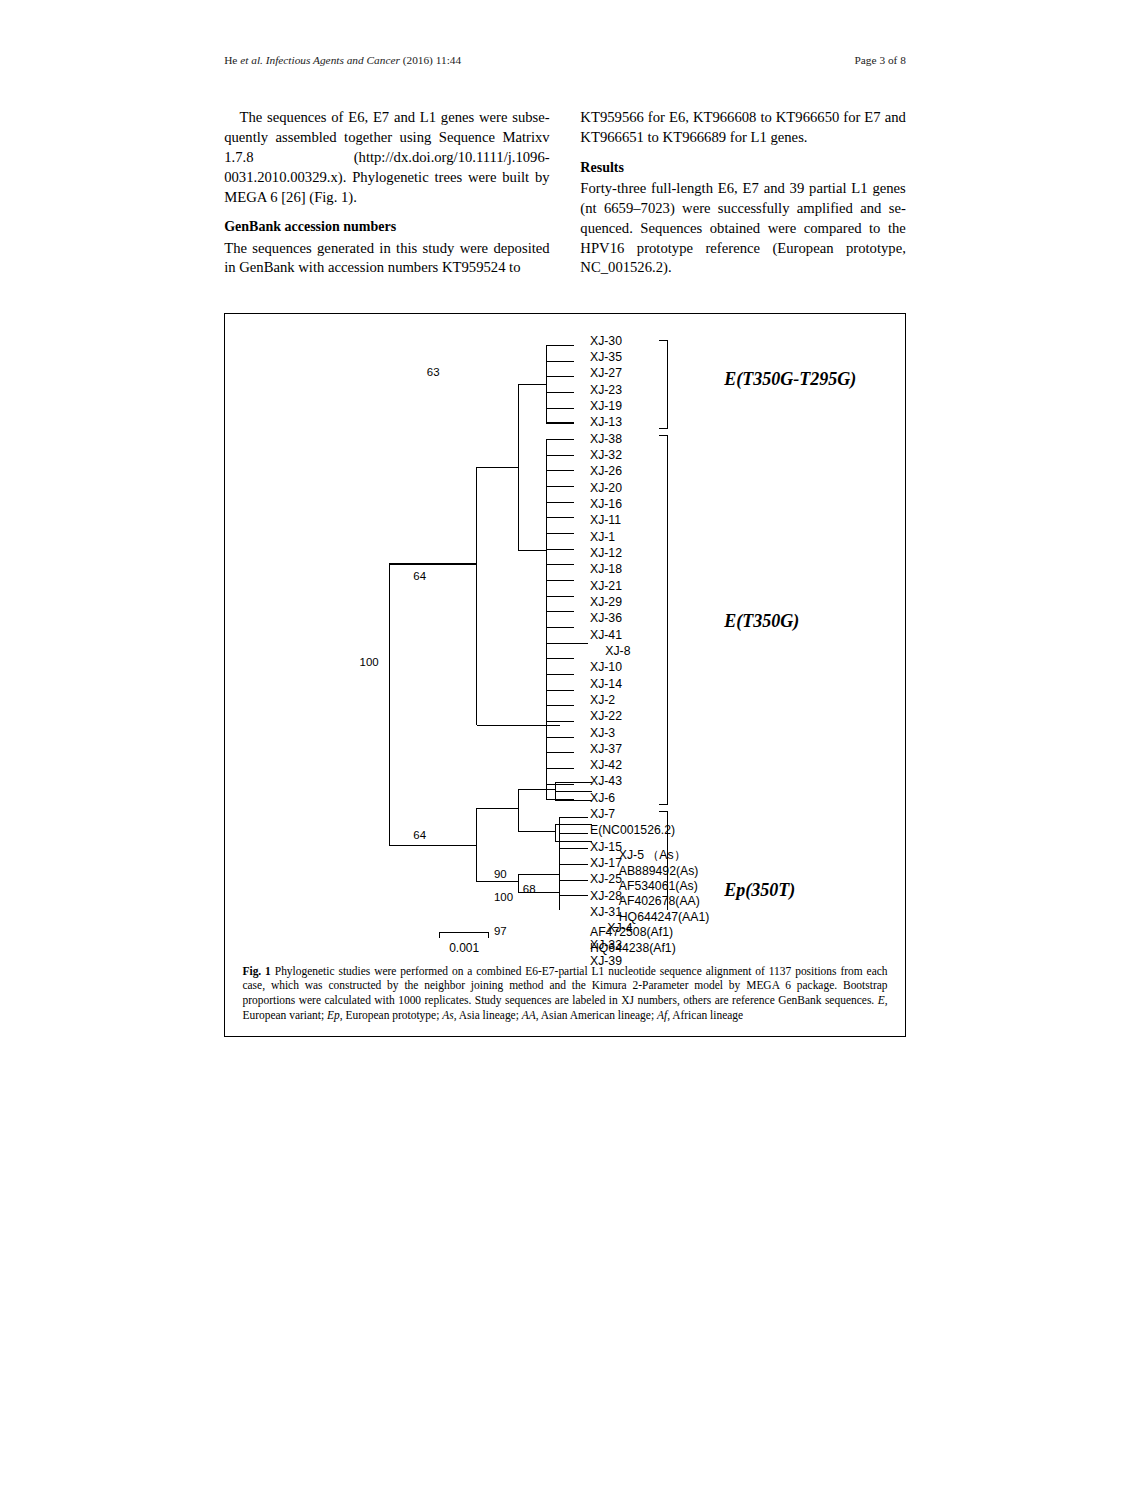He et al. Infectious Agents and Cancer (2016) 11:44
Page 3 of 8
The sequences of E6, E7 and L1 genes were subsequently assembled together using Sequence Matrixv 1.7.8 (http://dx.doi.org/10.1111/j.1096-0031.2010.00329.x). Phylogenetic trees were built by MEGA 6 [26] (Fig. 1).
GenBank accession numbers
The sequences generated in this study were deposited in GenBank with accession numbers KT959524 to
KT959566 for E6, KT966608 to KT966650 for E7 and KT966651 to KT966689 for L1 genes.
Results
Forty-three full-length E6, E7 and 39 partial L1 genes (nt 6659–7023) were successfully amplified and sequenced. Sequences obtained were compared to the HPV16 prototype reference (European prototype, NC_001526.2).
63
64
100
64
90
100
68
97
XJ-30
XJ-35
XJ-27
XJ-23
XJ-19
XJ-13
XJ-38
XJ-32
XJ-26
XJ-20
XJ-16
XJ-11
XJ-1
XJ-12
XJ-18
XJ-21
XJ-29
XJ-36
XJ-41
XJ-8
XJ-10
XJ-14
XJ-2
XJ-22
XJ-3
XJ-37
XJ-42
XJ-43
XJ-6
XJ-7
E(NC001526.2)
XJ-15
XJ-17
XJ-25
XJ-28
XJ-31
XJ-4
XJ-33
XJ-39
XJ-5 （As）
AB889492(As)
AF534061(As)
AF402678(AA)
HQ644247(AA1)
AF472508(Af1)
HQ644238(Af1)
E(T350G-T295G)
E(T350G)
Ep(350T)
0.001
Fig. 1 Phylogenetic studies were performed on a combined E6-E7-partial L1 nucleotide sequence alignment of 1137 positions from each case, which was constructed by the neighbor joining method and the Kimura 2-Parameter model by MEGA 6 package. Bootstrap proportions were calculated with 1000 replicates. Study sequences are labeled in XJ numbers, others are reference GenBank sequences. E, European variant; Ep, European prototype; As, Asia lineage; AA, Asian American lineage; Af, African lineage